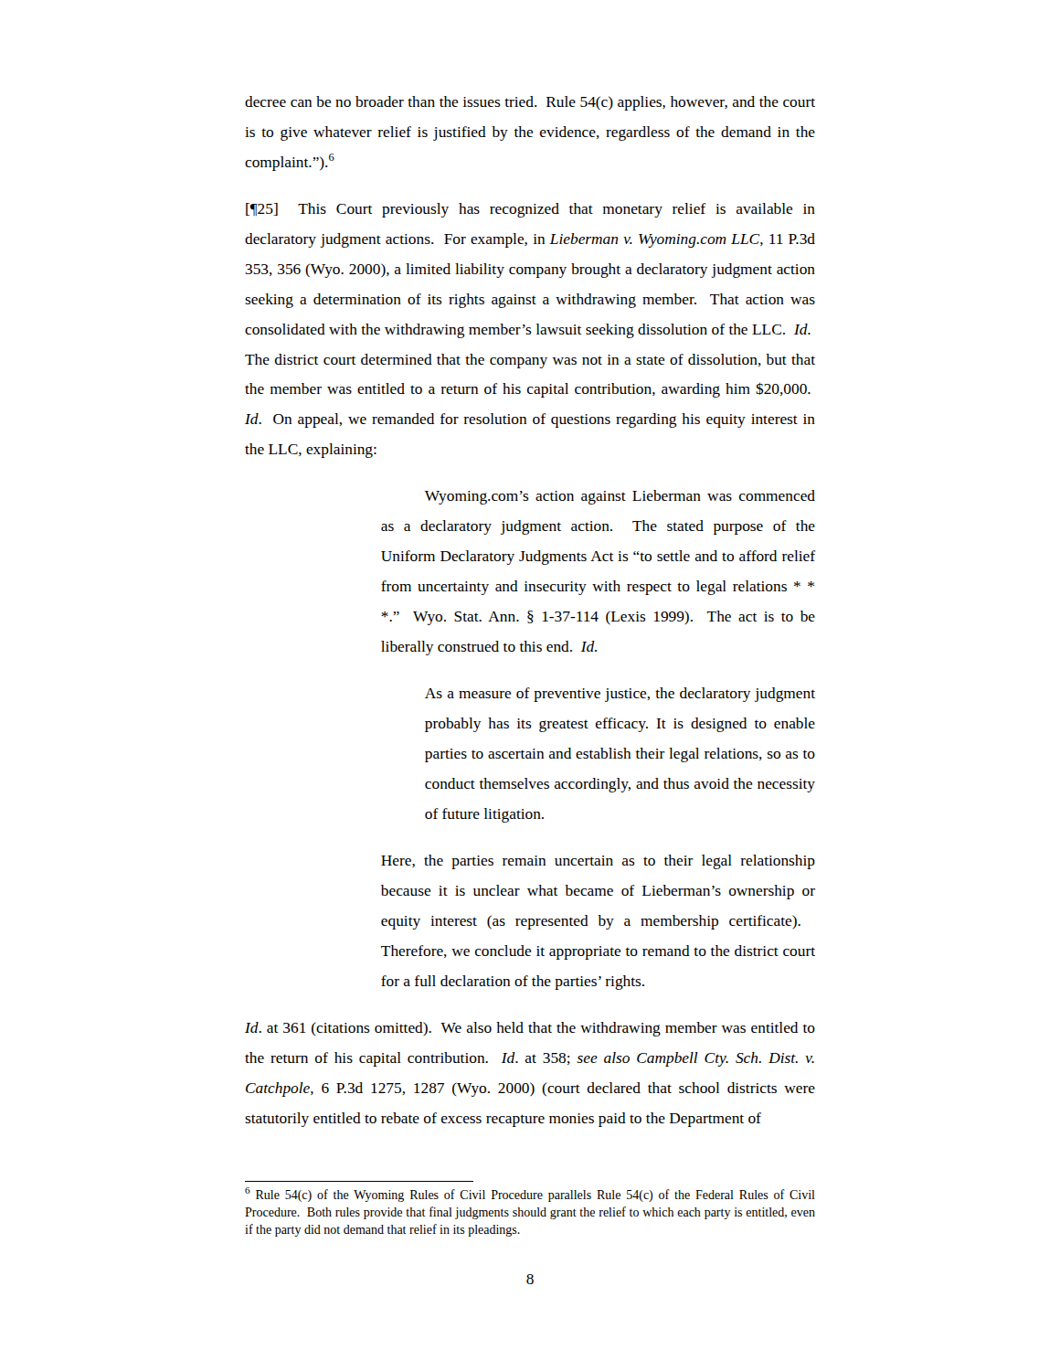decree can be no broader than the issues tried. Rule 54(c) applies, however, and the court is to give whatever relief is justified by the evidence, regardless of the demand in the complaint.”).6
[¶25] This Court previously has recognized that monetary relief is available in declaratory judgment actions. For example, in Lieberman v. Wyoming.com LLC, 11 P.3d 353, 356 (Wyo. 2000), a limited liability company brought a declaratory judgment action seeking a determination of its rights against a withdrawing member. That action was consolidated with the withdrawing member’s lawsuit seeking dissolution of the LLC. Id. The district court determined that the company was not in a state of dissolution, but that the member was entitled to a return of his capital contribution, awarding him $20,000. Id. On appeal, we remanded for resolution of questions regarding his equity interest in the LLC, explaining:
Wyoming.com’s action against Lieberman was commenced as a declaratory judgment action. The stated purpose of the Uniform Declaratory Judgments Act is “to settle and to afford relief from uncertainty and insecurity with respect to legal relations * * *.” Wyo. Stat. Ann. § 1-37-114 (Lexis 1999). The act is to be liberally construed to this end. Id.
As a measure of preventive justice, the declaratory judgment probably has its greatest efficacy. It is designed to enable parties to ascertain and establish their legal relations, so as to conduct themselves accordingly, and thus avoid the necessity of future litigation.
Here, the parties remain uncertain as to their legal relationship because it is unclear what became of Lieberman’s ownership or equity interest (as represented by a membership certificate). Therefore, we conclude it appropriate to remand to the district court for a full declaration of the parties’ rights.
Id. at 361 (citations omitted). We also held that the withdrawing member was entitled to the return of his capital contribution. Id. at 358; see also Campbell Cty. Sch. Dist. v. Catchpole, 6 P.3d 1275, 1287 (Wyo. 2000) (court declared that school districts were statutorily entitled to rebate of excess recapture monies paid to the Department of
6 Rule 54(c) of the Wyoming Rules of Civil Procedure parallels Rule 54(c) of the Federal Rules of Civil Procedure. Both rules provide that final judgments should grant the relief to which each party is entitled, even if the party did not demand that relief in its pleadings.
8